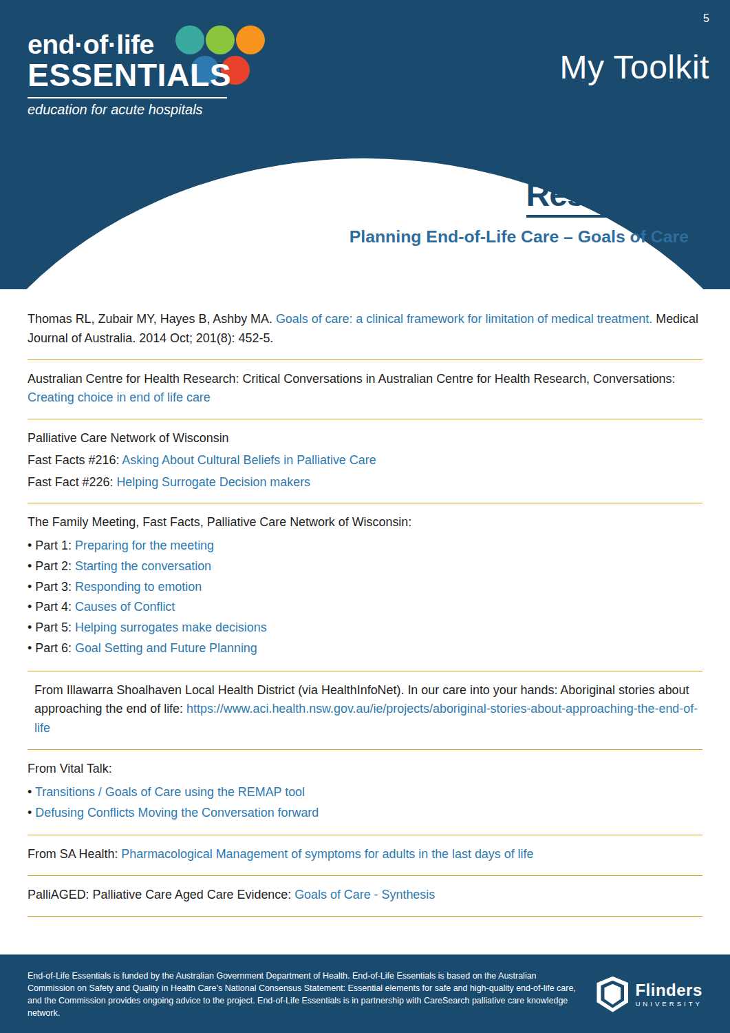5
end·of·life
ESSENTIALS
education for acute hospitals
My Toolkit
Resources
Planning End-of-Life Care – Goals of Care
Thomas RL, Zubair MY, Hayes B, Ashby MA. Goals of care: a clinical framework for limitation of medical treatment. Medical Journal of Australia. 2014 Oct; 201(8): 452-5.
Australian Centre for Health Research: Critical Conversations in Australian Centre for Health Research, Conversations: Creating choice in end of life care
Palliative Care Network of Wisconsin
Fast Facts #216: Asking About Cultural Beliefs in Palliative Care
Fast Fact #226: Helping Surrogate Decision makers
The Family Meeting, Fast Facts, Palliative Care Network of Wisconsin:
Part 1: Preparing for the meeting
Part 2: Starting the conversation
Part 3: Responding to emotion
Part 4: Causes of Conflict
Part 5: Helping surrogates make decisions
Part 6: Goal Setting and Future Planning
From Illawarra Shoalhaven Local Health District (via HealthInfoNet). In our care into your hands: Aboriginal stories about approaching the end of life: https://www.aci.health.nsw.gov.au/ie/projects/aboriginal-stories-about-approaching-the-end-of-life
From Vital Talk:
Transitions / Goals of Care using the REMAP tool
Defusing Conflicts Moving the Conversation forward
From SA Health: Pharmacological Management of symptoms for adults in the last days of life
PalliAGED: Palliative Care Aged Care Evidence: Goals of Care - Synthesis
End-of-Life Essentials is funded by the Australian Government Department of Health. End-of-Life Essentials is based on the Australian Commission on Safety and Quality in Health Care’s National Consensus Statement: Essential elements for safe and high-quality end-of-life care, and the Commission provides ongoing advice to the project. End-of-Life Essentials is in partnership with CareSearch palliative care knowledge network.
Flinders
UNIVERSITY